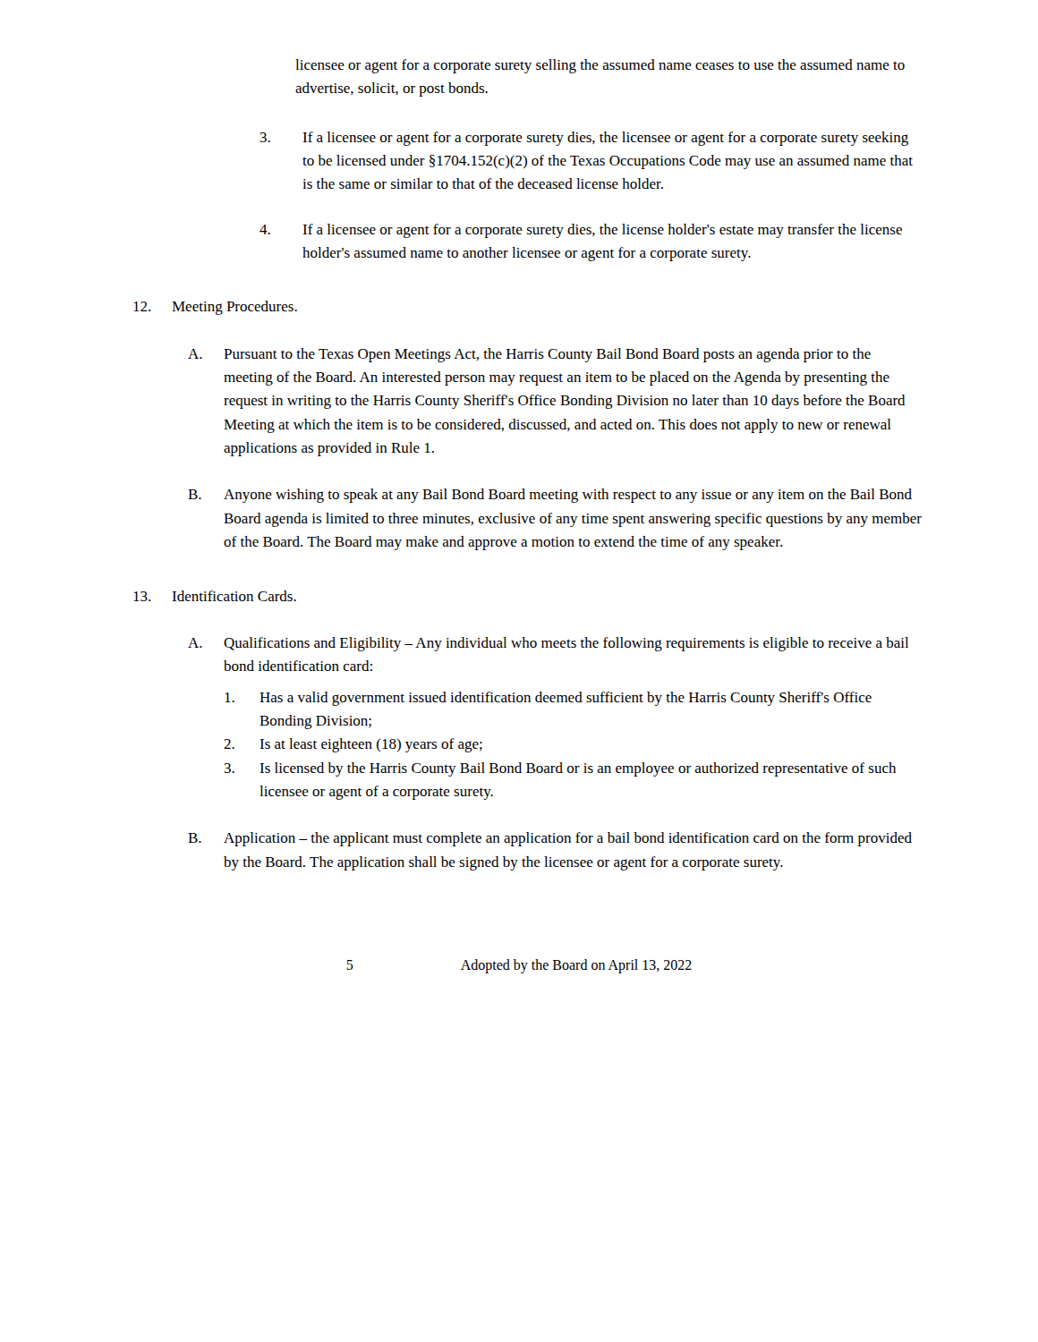licensee or agent for a corporate surety selling the assumed name ceases to use the assumed name to advertise, solicit, or post bonds.
3.
If a licensee or agent for a corporate surety dies, the licensee or agent for a corporate surety seeking to be licensed under §1704.152(c)(2) of the Texas Occupations Code may use an assumed name that is the same or similar to that of the deceased license holder.
4.
If a licensee or agent for a corporate surety dies, the license holder's estate may transfer the license holder's assumed name to another licensee or agent for a corporate surety.
12.
Meeting Procedures.
A.
Pursuant to the Texas Open Meetings Act, the Harris County Bail Bond Board posts an agenda prior to the meeting of the Board. An interested person may request an item to be placed on the Agenda by presenting the request in writing to the Harris County Sheriff's Office Bonding Division no later than 10 days before the Board Meeting at which the item is to be considered, discussed, and acted on. This does not apply to new or renewal applications as provided in Rule 1.
B.
Anyone wishing to speak at any Bail Bond Board meeting with respect to any issue or any item on the Bail Bond Board agenda is limited to three minutes, exclusive of any time spent answering specific questions by any member of the Board. The Board may make and approve a motion to extend the time of any speaker.
13.
Identification Cards.
A.
Qualifications and Eligibility – Any individual who meets the following requirements is eligible to receive a bail bond identification card:
1.
Has a valid government issued identification deemed sufficient by the Harris County Sheriff's Office Bonding Division;
2.
Is at least eighteen (18) years of age;
3.
Is licensed by the Harris County Bail Bond Board or is an employee or authorized representative of such licensee or agent of a corporate surety.
B.
Application – the applicant must complete an application for a bail bond identification card on the form provided by the Board. The application shall be signed by the licensee or agent for a corporate surety.
5 Adopted by the Board on April 13, 2022